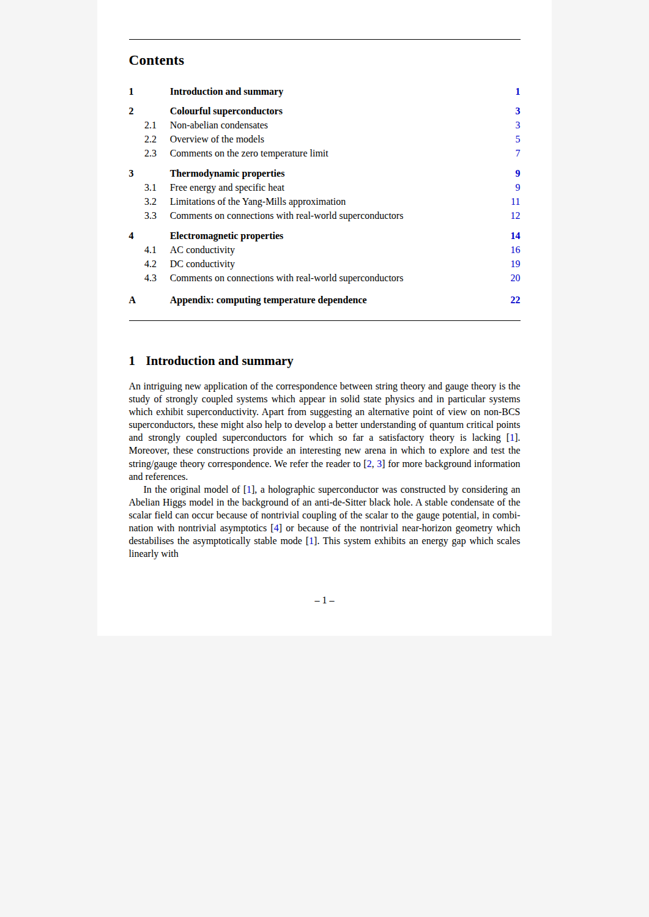Contents
| 1 | Introduction and summary | 1 |
| 2 | Colourful superconductors | 3 |
| 2.1 | Non-abelian condensates | 3 |
| 2.2 | Overview of the models | 5 |
| 2.3 | Comments on the zero temperature limit | 7 |
| 3 | Thermodynamic properties | 9 |
| 3.1 | Free energy and specific heat | 9 |
| 3.2 | Limitations of the Yang-Mills approximation | 11 |
| 3.3 | Comments on connections with real-world superconductors | 12 |
| 4 | Electromagnetic properties | 14 |
| 4.1 | AC conductivity | 16 |
| 4.2 | DC conductivity | 19 |
| 4.3 | Comments on connections with real-world superconductors | 20 |
| A | Appendix: computing temperature dependence | 22 |
1 Introduction and summary
An intriguing new application of the correspondence between string theory and gauge theory is the study of strongly coupled systems which appear in solid state physics and in particular systems which exhibit superconductivity. Apart from suggesting an alternative point of view on non-BCS superconductors, these might also help to develop a better understanding of quantum critical points and strongly coupled superconductors for which so far a satisfactory theory is lacking [1]. Moreover, these constructions provide an interesting new arena in which to explore and test the string/gauge theory correspondence. We refer the reader to [2, 3] for more background information and references.
In the original model of [1], a holographic superconductor was constructed by considering an Abelian Higgs model in the background of an anti-de-Sitter black hole. A stable condensate of the scalar field can occur because of nontrivial coupling of the scalar to the gauge potential, in combination with nontrivial asymptotics [4] or because of the nontrivial near-horizon geometry which destabilises the asymptotically stable mode [1]. This system exhibits an energy gap which scales linearly with
– 1 –